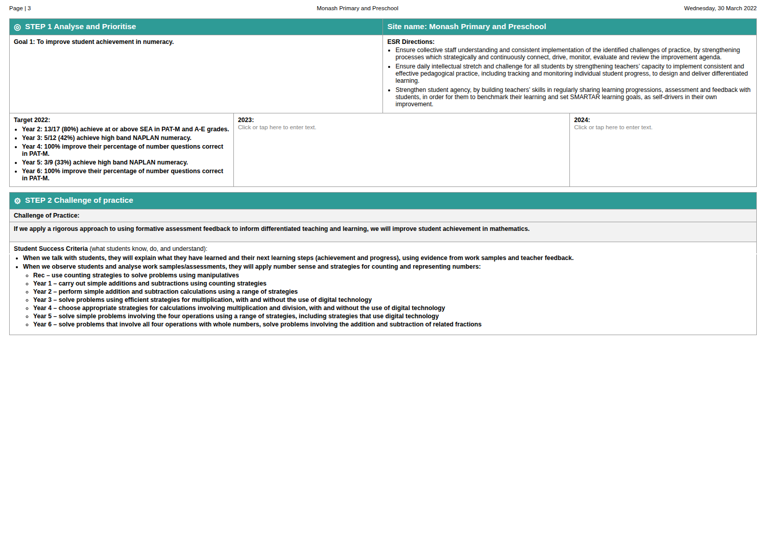Page | 3
Monash Primary and Preschool
Wednesday, 30 March 2022
| ◎ STEP 1 Analyse and Prioritise | Site name: Monash Primary and Preschool |
| Goal 1: To improve student achievement in numeracy. | ESR Directions: Ensure collective staff understanding and consistent implementation of the identified challenges of practice, by strengthening processes which strategically and continuously connect, drive, monitor, evaluate and review the improvement agenda. Ensure daily intellectual stretch and challenge for all students by strengthening teachers’ capacity to implement consistent and effective pedagogical practice, including tracking and monitoring individual student progress, to design and deliver differentiated learning. Strengthen student agency, by building teachers’ skills in regularly sharing learning progressions, assessment and feedback with students, in order for them to benchmark their learning and set SMARTAR learning goals, as self-drivers in their own improvement. |
| Target 2022: Year 2: 13/17 (80%) achieve at or above SEA in PAT-M and A-E grades. Year 3: 5/12 (42%) achieve high band NAPLAN numeracy. Year 4: 100% improve their percentage of number questions correct in PAT-M. Year 5: 3/9 (33%) achieve high band NAPLAN numeracy. Year 6: 100% improve their percentage of number questions correct in PAT-M. | 2023: Click or tap here to enter text. | 2024: Click or tap here to enter text. |
| ⚙ STEP 2 Challenge of practice |
Challenge of Practice:
If we apply a rigorous approach to using formative assessment feedback to inform differentiated teaching and learning, we will improve student achievement in mathematics.
Student Success Criteria (what students know, do, and understand):
When we talk with students, they will explain what they have learned and their next learning steps (achievement and progress), using evidence from work samples and teacher feedback.
When we observe students and analyse work samples/assessments, they will apply number sense and strategies for counting and representing numbers:
Rec – use counting strategies to solve problems using manipulatives
Year 1 – carry out simple additions and subtractions using counting strategies
Year 2 – perform simple addition and subtraction calculations using a range of strategies
Year 3 – solve problems using efficient strategies for multiplication, with and without the use of digital technology
Year 4 – choose appropriate strategies for calculations involving multiplication and division, with and without the use of digital technology
Year 5 – solve simple problems involving the four operations using a range of strategies, including strategies that use digital technology
Year 6 – solve problems that involve all four operations with whole numbers, solve problems involving the addition and subtraction of related fractions